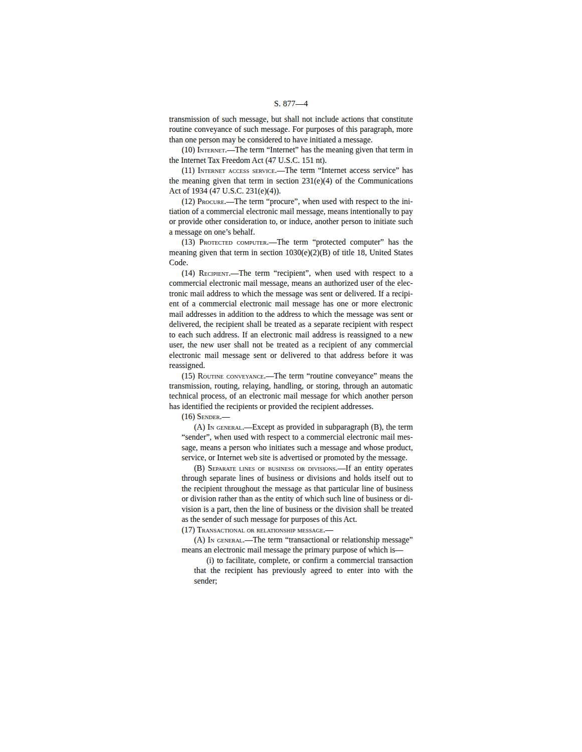S. 877—4
transmission of such message, but shall not include actions that constitute routine conveyance of such message. For purposes of this paragraph, more than one person may be considered to have initiated a message.
(10) Internet.—The term “Internet” has the meaning given that term in the Internet Tax Freedom Act (47 U.S.C. 151 nt).
(11) Internet access service.—The term “Internet access service” has the meaning given that term in section 231(e)(4) of the Communications Act of 1934 (47 U.S.C. 231(e)(4)).
(12) Procure.—The term “procure”, when used with respect to the initiation of a commercial electronic mail message, means intentionally to pay or provide other consideration to, or induce, another person to initiate such a message on one’s behalf.
(13) Protected computer.—The term “protected computer” has the meaning given that term in section 1030(e)(2)(B) of title 18, United States Code.
(14) Recipient.—The term “recipient”, when used with respect to a commercial electronic mail message, means an authorized user of the electronic mail address to which the message was sent or delivered. If a recipient of a commercial electronic mail message has one or more electronic mail addresses in addition to the address to which the message was sent or delivered, the recipient shall be treated as a separate recipient with respect to each such address. If an electronic mail address is reassigned to a new user, the new user shall not be treated as a recipient of any commercial electronic mail message sent or delivered to that address before it was reassigned.
(15) Routine conveyance.—The term “routine conveyance” means the transmission, routing, relaying, handling, or storing, through an automatic technical process, of an electronic mail message for which another person has identified the recipients or provided the recipient addresses.
(16) Sender.—
(A) In general.—Except as provided in subparagraph (B), the term “sender”, when used with respect to a commercial electronic mail message, means a person who initiates such a message and whose product, service, or Internet web site is advertised or promoted by the message.
(B) Separate lines of business or divisions.—If an entity operates through separate lines of business or divisions and holds itself out to the recipient throughout the message as that particular line of business or division rather than as the entity of which such line of business or division is a part, then the line of business or the division shall be treated as the sender of such message for purposes of this Act.
(17) Transactional or relationship message.—
(A) In general.—The term “transactional or relationship message” means an electronic mail message the primary purpose of which is—
(i) to facilitate, complete, or confirm a commercial transaction that the recipient has previously agreed to enter into with the sender;